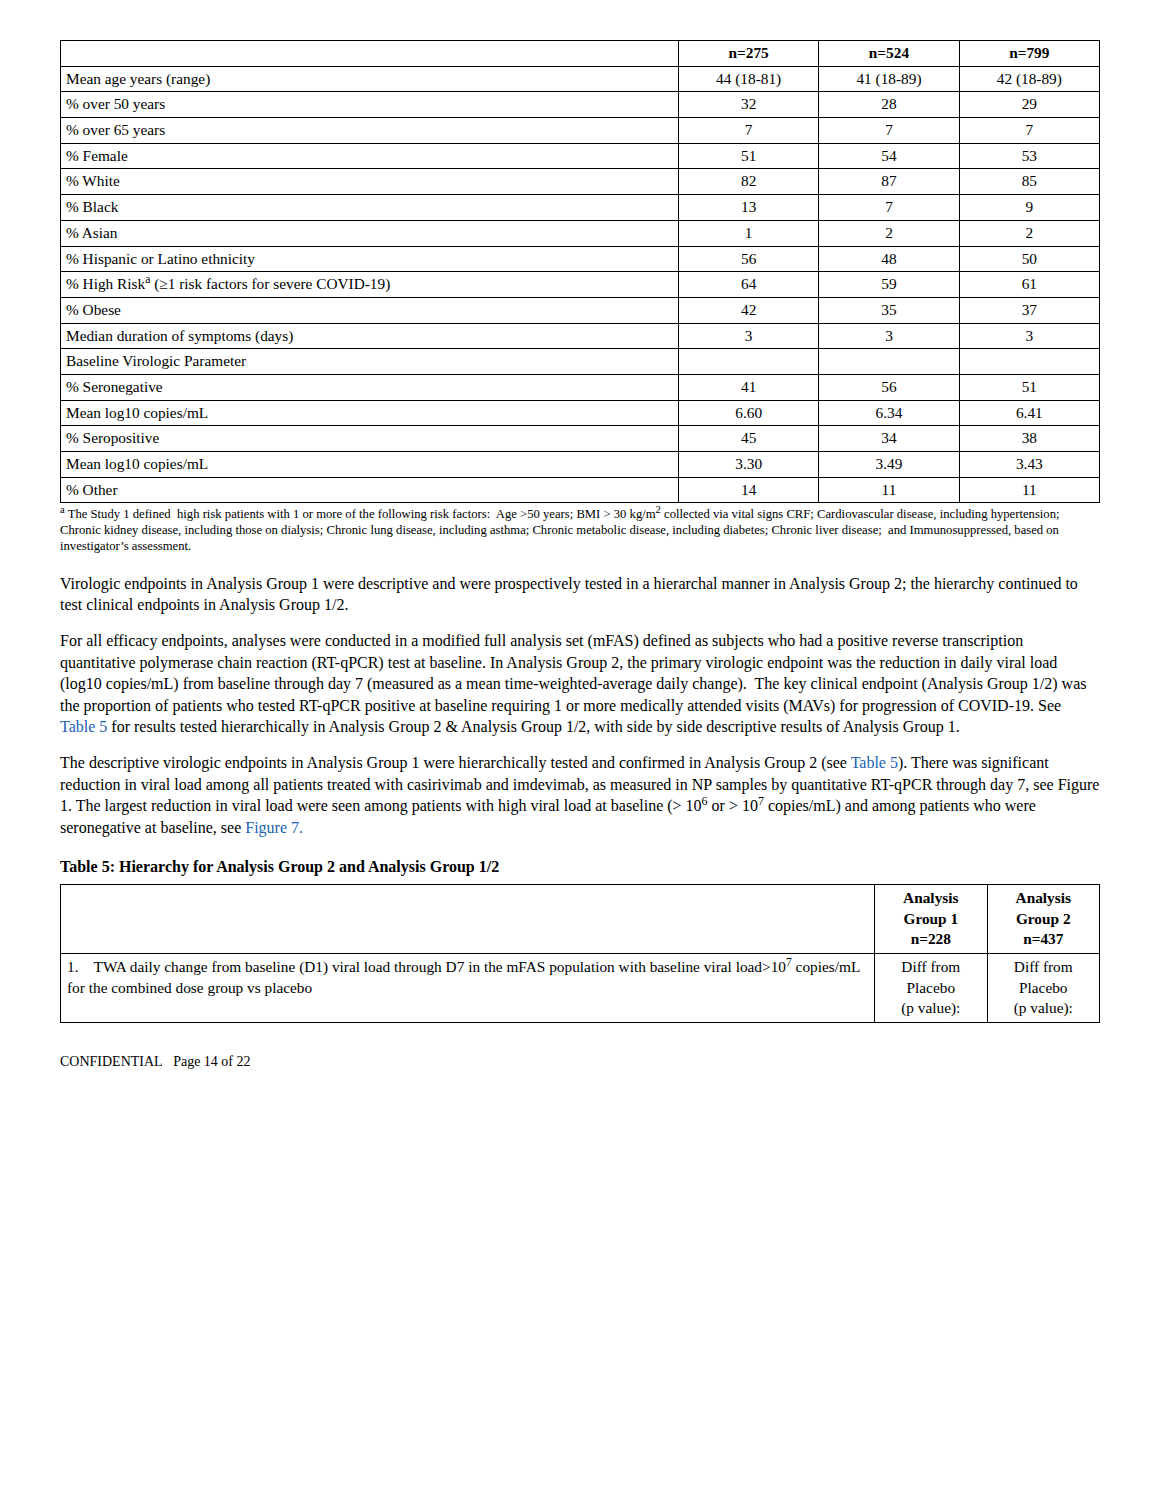| | n=275 | n=524 | n=799 |
| --- | --- | --- | --- |
| Mean age years (range) | 44 (18-81) | 41 (18-89) | 42 (18-89) |
| % over 50 years | 32 | 28 | 29 |
| % over 65 years | 7 | 7 | 7 |
| % Female | 51 | 54 | 53 |
| % White | 82 | 87 | 85 |
| % Black | 13 | 7 | 9 |
| % Asian | 1 | 2 | 2 |
| % Hispanic or Latino ethnicity | 56 | 48 | 50 |
| % High Risk a (≥1 risk factors for severe COVID-19) | 64 | 59 | 61 |
| % Obese | 42 | 35 | 37 |
| Median duration of symptoms (days) | 3 | 3 | 3 |
| Baseline Virologic Parameter | | | |
| % Seronegative | 41 | 56 | 51 |
| Mean log10 copies/mL | 6.60 | 6.34 | 6.41 |
| % Seropositive | 45 | 34 | 38 |
| Mean log10 copies/mL | 3.30 | 3.49 | 3.43 |
| % Other | 14 | 11 | 11 |
a The Study 1 defined high risk patients with 1 or more of the following risk factors: Age >50 years; BMI > 30 kg/m2 collected via vital signs CRF; Cardiovascular disease, including hypertension; Chronic kidney disease, including those on dialysis; Chronic lung disease, including asthma; Chronic metabolic disease, including diabetes; Chronic liver disease; and Immunosuppressed, based on investigator’s assessment.
Virologic endpoints in Analysis Group 1 were descriptive and were prospectively tested in a hierarchal manner in Analysis Group 2; the hierarchy continued to test clinical endpoints in Analysis Group 1/2.
For all efficacy endpoints, analyses were conducted in a modified full analysis set (mFAS) defined as subjects who had a positive reverse transcription quantitative polymerase chain reaction (RT-qPCR) test at baseline. In Analysis Group 2, the primary virologic endpoint was the reduction in daily viral load (log10 copies/mL) from baseline through day 7 (measured as a mean time-weighted-average daily change). The key clinical endpoint (Analysis Group 1/2) was the proportion of patients who tested RT-qPCR positive at baseline requiring 1 or more medically attended visits (MAVs) for progression of COVID-19. See Table 5 for results tested hierarchically in Analysis Group 2 & Analysis Group 1/2, with side by side descriptive results of Analysis Group 1.
The descriptive virologic endpoints in Analysis Group 1 were hierarchically tested and confirmed in Analysis Group 2 (see Table 5). There was significant reduction in viral load among all patients treated with casirivimab and imdevimab, as measured in NP samples by quantitative RT-qPCR through day 7, see Figure 1. The largest reduction in viral load were seen among patients with high viral load at baseline (> 106 or > 107 copies/mL) and among patients who were seronegative at baseline, see Figure 7.
Table 5: Hierarchy for Analysis Group 2 and Analysis Group 1/2
| | Analysis Group 1 n=228 | Analysis Group 2 n=437 |
| --- | --- | --- |
| 1. TWA daily change from baseline (D1) viral load through D7 in the mFAS population with baseline viral load>10 7 copies/mL for the combined dose group vs placebo | Diff from Placebo (p value): | Diff from Placebo (p value): |
CONFIDENTIAL Page 14 of 22